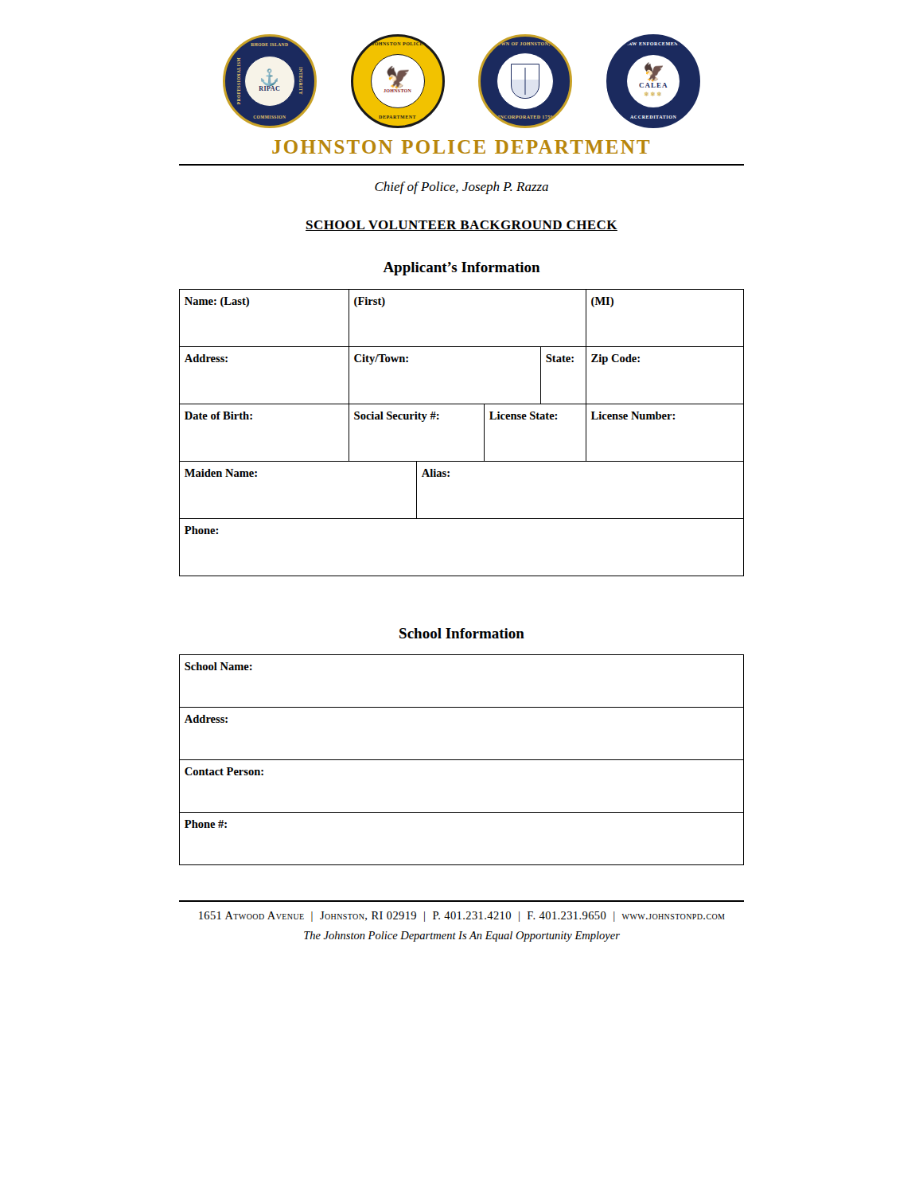RHODE ISLAND COMMISSION PROFESSIONALISM INTEGRITY
⚓
RIPAC
JOHNSTON POLICE DEPARTMENT
🦅
JOHNSTON
TOWN OF JOHNSTON, RI ★ INCORPORATED 1759 ★
LAW ENFORCEMENT ACCREDITATION
🦅
CALEA
❄❄❄
JOHNSTON POLICE DEPARTMENT
Chief of Police, Joseph P. Razza
SCHOOL VOLUNTEER BACKGROUND CHECK
Applicant’s Information
| Name: (Last) | (First) | (MI) |
| Address: | City/Town: | State: | Zip Code: |
| Date of Birth: | Social Security #: | License State: | License Number: |
| Maiden Name: | Alias: |
| Phone: |
School Information
| School Name: |
| Address: |
| Contact Person: |
| Phone #: |
1651 Atwood Avenue | Johnston, RI 02919 | P. 401.231.4210 | F. 401.231.9650 | www.johnstonpd.com
The Johnston Police Department Is An Equal Opportunity Employer